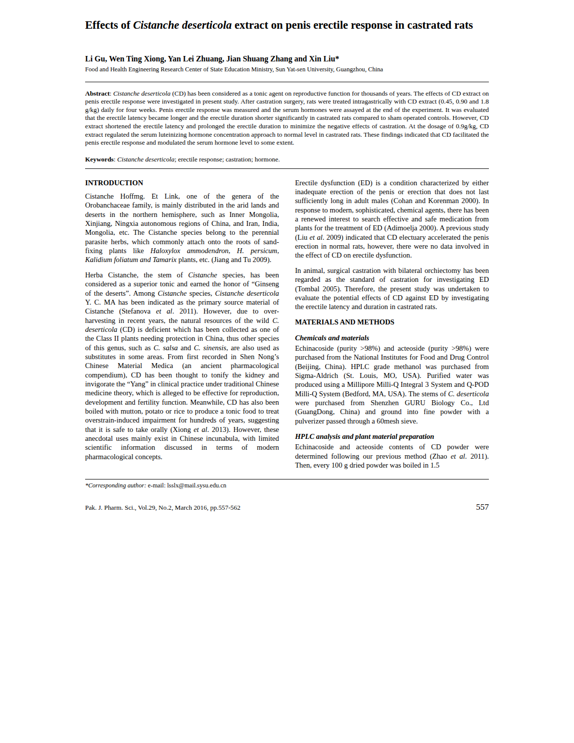Effects of Cistanche deserticola extract on penis erectile response in castrated rats
Li Gu, Wen Ting Xiong, Yan Lei Zhuang, Jian Shuang Zhang and Xin Liu*
Food and Health Engineering Research Center of State Education Ministry, Sun Yat-sen University, Guangzhou, China
Abstract: Cistanche deserticola (CD) has been considered as a tonic agent on reproductive function for thousands of years. The effects of CD extract on penis erectile response were investigated in present study. After castration surgery, rats were treated intragastrically with CD extract (0.45, 0.90 and 1.8 g/kg) daily for four weeks. Penis erectile response was measured and the serum hormones were assayed at the end of the experiment. It was evaluated that the erectile latency became longer and the erectile duration shorter significantly in castrated rats compared to sham operated controls. However, CD extract shortened the erectile latency and prolonged the erectile duration to minimize the negative effects of castration. At the dosage of 0.9g/kg, CD extract regulated the serum luteinizing hormone concentration approach to normal level in castrated rats. These findings indicated that CD facilitated the penis erectile response and modulated the serum hormone level to some extent.
Keywords: Cistanche deserticola; erectile response; castration; hormone.
INTRODUCTION
Cistanche Hoffmg. Et Link, one of the genera of the Orobanchaceae family, is mainly distributed in the arid lands and deserts in the northern hemisphere, such as Inner Mongolia, Xinjiang, Ningxia autonomous regions of China, and Iran, India, Mongolia, etc. The Cistanche species belong to the perennial parasite herbs, which commonly attach onto the roots of sand-fixing plants like Haloxylox ammodendron, H. persicum, Kalidium foliatum and Tamarix plants, etc. (Jiang and Tu 2009).
Herba Cistanche, the stem of Cistanche species, has been considered as a superior tonic and earned the honor of “Ginseng of the deserts”. Among Cistanche species, Cistanche deserticola Y. C. MA has been indicated as the primary source material of Cistanche (Stefanova et al. 2011). However, due to over-harvesting in recent years, the natural resources of the wild C. deserticola (CD) is deficient which has been collected as one of the Class II plants needing protection in China, thus other species of this genus, such as C. salsa and C. sinensis, are also used as substitutes in some areas. From first recorded in Shen Nong’s Chinese Material Medica (an ancient pharmacological compendium), CD has been thought to tonify the kidney and invigorate the “Yang” in clinical practice under traditional Chinese medicine theory, which is alleged to be effective for reproduction, development and fertility function. Meanwhile, CD has also been boiled with mutton, potato or rice to produce a tonic food to treat overstrain-induced impairment for hundreds of years, suggesting that it is safe to take orally (Xiong et al. 2013). However, these anecdotal uses mainly exist in Chinese incunabula, with limited scientific information discussed in terms of modern pharmacological concepts.
Erectile dysfunction (ED) is a condition characterized by either inadequate erection of the penis or erection that does not last sufficiently long in adult males (Cohan and Korenman 2000). In response to modern, sophisticated, chemical agents, there has been a renewed interest to search effective and safe medication from plants for the treatment of ED (Adimoelja 2000). A previous study (Liu et al. 2009) indicated that CD electuary accelerated the penis erection in normal rats, however, there were no data involved in the effect of CD on erectile dysfunction.
In animal, surgical castration with bilateral orchiectomy has been regarded as the standard of castration for investigating ED (Tombal 2005). Therefore, the present study was undertaken to evaluate the potential effects of CD against ED by investigating the erectile latency and duration in castrated rats.
MATERIALS AND METHODS
Chemicals and materials
Echinacoside (purity >98%) and acteoside (purity >98%) were purchased from the National Institutes for Food and Drug Control (Beijing, China). HPLC grade methanol was purchased from Sigma-Aldrich (St. Louis, MO, USA). Purified water was produced using a Millipore Milli-Q Integral 3 System and Q-POD Milli-Q System (Bedford, MA, USA). The stems of C. deserticola were purchased from Shenzhen GURU Biology Co., Ltd (GuangDong, China) and ground into fine powder with a pulverizer passed through a 60mesh sieve.
HPLC analysis and plant material preparation
Echinacoside and acteoside contents of CD powder were determined following our previous method (Zhao et al. 2011). Then, every 100 g dried powder was boiled in 1.5
*Corresponding author: e-mail: lsslx@mail.sysu.edu.cn
Pak. J. Pharm. Sci., Vol.29, No.2, March 2016, pp.557-562 557